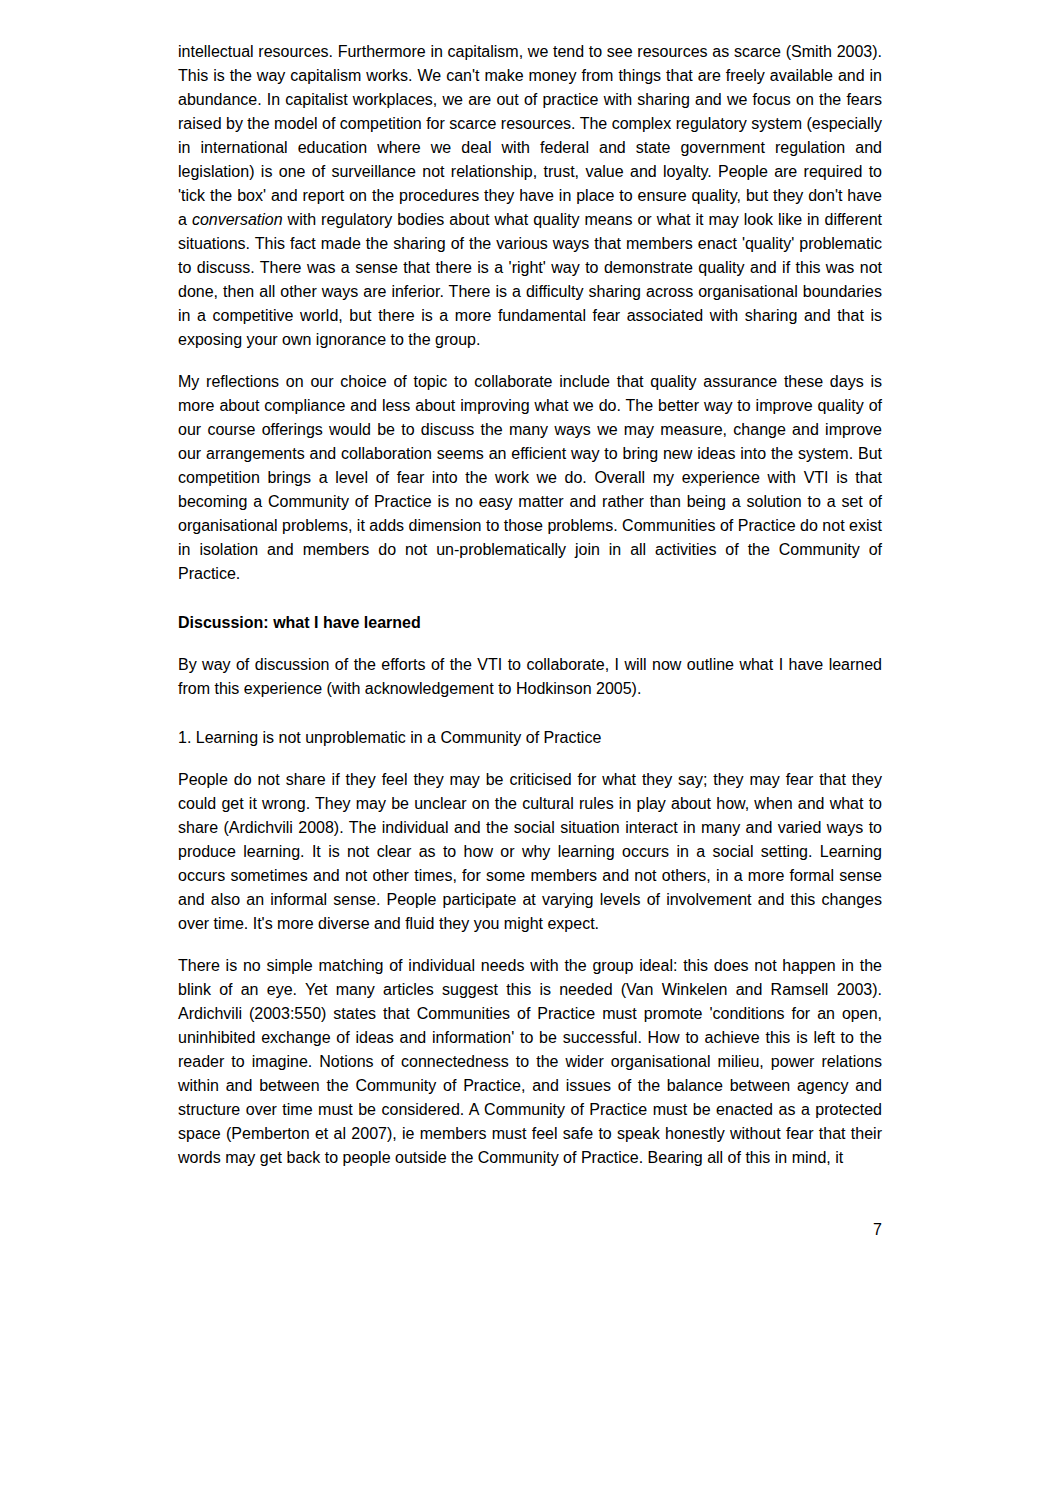intellectual resources. Furthermore in capitalism, we tend to see resources as scarce (Smith 2003). This is the way capitalism works. We can't make money from things that are freely available and in abundance. In capitalist workplaces, we are out of practice with sharing and we focus on the fears raised by the model of competition for scarce resources. The complex regulatory system (especially in international education where we deal with federal and state government regulation and legislation) is one of surveillance not relationship, trust, value and loyalty. People are required to 'tick the box' and report on the procedures they have in place to ensure quality, but they don't have a conversation with regulatory bodies about what quality means or what it may look like in different situations. This fact made the sharing of the various ways that members enact 'quality' problematic to discuss. There was a sense that there is a 'right' way to demonstrate quality and if this was not done, then all other ways are inferior. There is a difficulty sharing across organisational boundaries in a competitive world, but there is a more fundamental fear associated with sharing and that is exposing your own ignorance to the group.
My reflections on our choice of topic to collaborate include that quality assurance these days is more about compliance and less about improving what we do. The better way to improve quality of our course offerings would be to discuss the many ways we may measure, change and improve our arrangements and collaboration seems an efficient way to bring new ideas into the system. But competition brings a level of fear into the work we do. Overall my experience with VTI is that becoming a Community of Practice is no easy matter and rather than being a solution to a set of organisational problems, it adds dimension to those problems. Communities of Practice do not exist in isolation and members do not un-problematically join in all activities of the Community of Practice.
Discussion: what I have learned
By way of discussion of the efforts of the VTI to collaborate, I will now outline what I have learned from this experience (with acknowledgement to Hodkinson 2005).
1. Learning is not unproblematic in a Community of Practice
People do not share if they feel they may be criticised for what they say; they may fear that they could get it wrong. They may be unclear on the cultural rules in play about how, when and what to share (Ardichvili 2008). The individual and the social situation interact in many and varied ways to produce learning. It is not clear as to how or why learning occurs in a social setting. Learning occurs sometimes and not other times, for some members and not others, in a more formal sense and also an informal sense. People participate at varying levels of involvement and this changes over time. It's more diverse and fluid they you might expect.
There is no simple matching of individual needs with the group ideal: this does not happen in the blink of an eye. Yet many articles suggest this is needed (Van Winkelen and Ramsell 2003). Ardichvili (2003:550) states that Communities of Practice must promote 'conditions for an open, uninhibited exchange of ideas and information' to be successful. How to achieve this is left to the reader to imagine. Notions of connectedness to the wider organisational milieu, power relations within and between the Community of Practice, and issues of the balance between agency and structure over time must be considered. A Community of Practice must be enacted as a protected space (Pemberton et al 2007), ie members must feel safe to speak honestly without fear that their words may get back to people outside the Community of Practice. Bearing all of this in mind, it
7